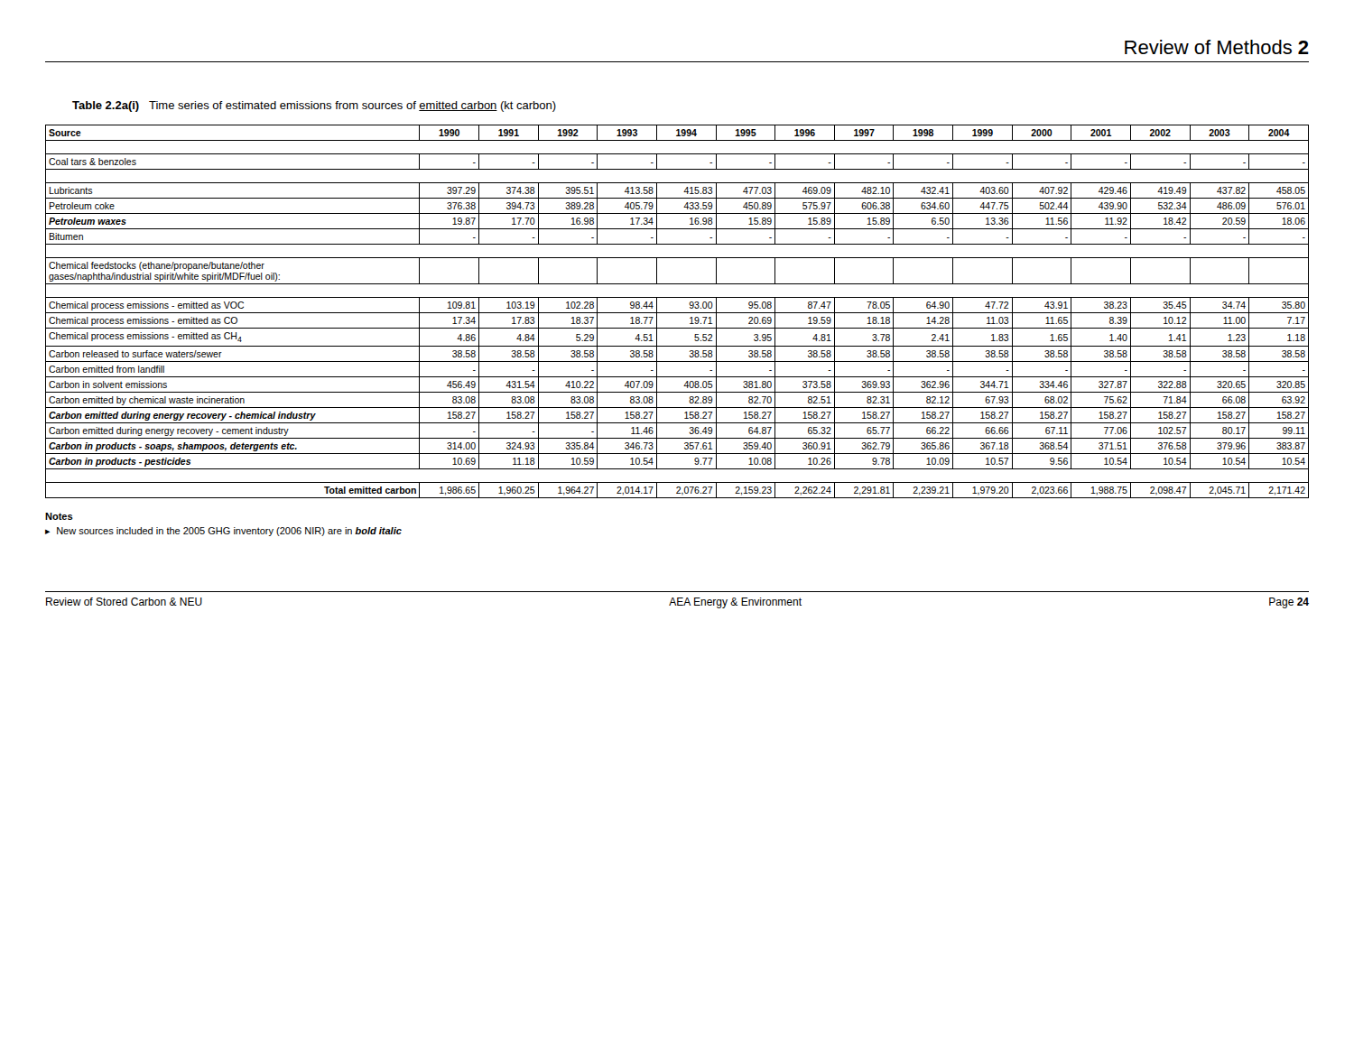Review of Methods 2
Table 2.2a(i) Time series of estimated emissions from sources of emitted carbon (kt carbon)
| Source | 1990 | 1991 | 1992 | 1993 | 1994 | 1995 | 1996 | 1997 | 1998 | 1999 | 2000 | 2001 | 2002 | 2003 | 2004 |
| --- | --- | --- | --- | --- | --- | --- | --- | --- | --- | --- | --- | --- | --- | --- | --- |
| Coal tars & benzoles | - | - | - | - | - | - | - | - | - | - | - | - | - | - | - |
| Lubricants | 397.29 | 374.38 | 395.51 | 413.58 | 415.83 | 477.03 | 469.09 | 482.10 | 432.41 | 403.60 | 407.92 | 429.46 | 419.49 | 437.82 | 458.05 |
| Petroleum coke | 376.38 | 394.73 | 389.28 | 405.79 | 433.59 | 450.89 | 575.97 | 606.38 | 634.60 | 447.75 | 502.44 | 439.90 | 532.34 | 486.09 | 576.01 |
| Petroleum waxes | 19.87 | 17.70 | 16.98 | 17.34 | 16.98 | 15.89 | 15.89 | 15.89 | 6.50 | 13.36 | 11.56 | 11.92 | 18.42 | 20.59 | 18.06 |
| Bitumen | - | - | - | - | - | - | - | - | - | - | - | - | - | - | - |
| Chemical feedstocks (ethane/propane/butane/other gases/naphtha/industrial spirit/white spirit/MDF/fuel oil): | | | | | | | | | | | | | | | |
| Chemical process emissions - emitted as VOC | 109.81 | 103.19 | 102.28 | 98.44 | 93.00 | 95.08 | 87.47 | 78.05 | 64.90 | 47.72 | 43.91 | 38.23 | 35.45 | 34.74 | 35.80 |
| Chemical process emissions - emitted as CO | 17.34 | 17.83 | 18.37 | 18.77 | 19.71 | 20.69 | 19.59 | 18.18 | 14.28 | 11.03 | 11.65 | 8.39 | 10.12 | 11.00 | 7.17 |
| Chemical process emissions - emitted as CH 4 | 4.86 | 4.84 | 5.29 | 4.51 | 5.52 | 3.95 | 4.81 | 3.78 | 2.41 | 1.83 | 1.65 | 1.40 | 1.41 | 1.23 | 1.18 |
| Carbon released to surface waters/sewer | 38.58 | 38.58 | 38.58 | 38.58 | 38.58 | 38.58 | 38.58 | 38.58 | 38.58 | 38.58 | 38.58 | 38.58 | 38.58 | 38.58 | 38.58 |
| Carbon emitted from landfill | - | - | - | - | - | - | - | - | - | - | - | - | - | - | - |
| Carbon in solvent emissions | 456.49 | 431.54 | 410.22 | 407.09 | 408.05 | 381.80 | 373.58 | 369.93 | 362.96 | 344.71 | 334.46 | 327.87 | 322.88 | 320.65 | 320.85 |
| Carbon emitted by chemical waste incineration | 83.08 | 83.08 | 83.08 | 83.08 | 82.89 | 82.70 | 82.51 | 82.31 | 82.12 | 67.93 | 68.02 | 75.62 | 71.84 | 66.08 | 63.92 |
| Carbon emitted during energy recovery - chemical industry | 158.27 | 158.27 | 158.27 | 158.27 | 158.27 | 158.27 | 158.27 | 158.27 | 158.27 | 158.27 | 158.27 | 158.27 | 158.27 | 158.27 | 158.27 |
| Carbon emitted during energy recovery - cement industry | - | - | - | 11.46 | 36.49 | 64.87 | 65.32 | 65.77 | 66.22 | 66.66 | 67.11 | 77.06 | 102.57 | 80.17 | 99.11 |
| Carbon in products - soaps, shampoos, detergents etc. | 314.00 | 324.93 | 335.84 | 346.73 | 357.61 | 359.40 | 360.91 | 362.79 | 365.86 | 367.18 | 368.54 | 371.51 | 376.58 | 379.96 | 383.87 |
| Carbon in products - pesticides | 10.69 | 11.18 | 10.59 | 10.54 | 9.77 | 10.08 | 10.26 | 9.78 | 10.09 | 10.57 | 9.56 | 10.54 | 10.54 | 10.54 | 10.54 |
| Total emitted carbon | 1,986.65 | 1,960.25 | 1,964.27 | 2,014.17 | 2,076.27 | 2,159.23 | 2,262.24 | 2,291.81 | 2,239.21 | 1,979.20 | 2,023.66 | 1,988.75 | 2,098.47 | 2,045.71 | 2,171.42 |
Notes
New sources included in the 2005 GHG inventory (2006 NIR) are in bold italic
Review of Stored Carbon & NEU
AEA Energy & Environment
Page 24